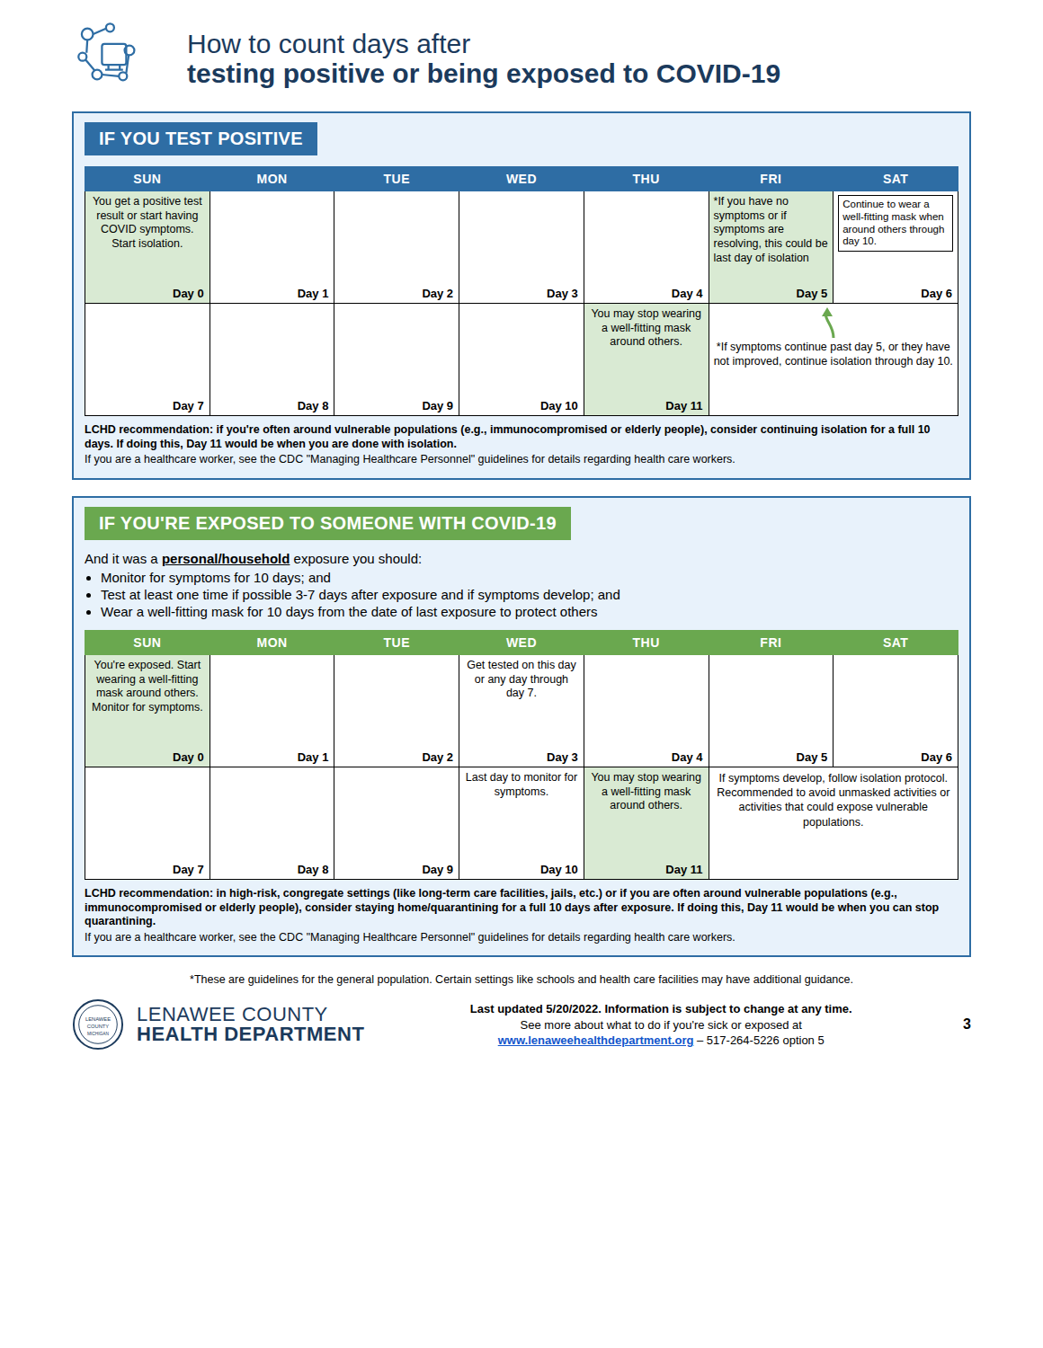How to count days after
testing positive or being exposed to COVID-19
IF YOU TEST POSITIVE
| SUN | MON | TUE | WED | THU | FRI | SAT |
| --- | --- | --- | --- | --- | --- | --- |
| You get a positive test result or start having COVID symptoms. Start isolation. Day 0 | Day 1 | Day 2 | Day 3 | Day 4 | *If you have no symptoms or if symptoms are resolving, this could be last day of isolation Day 5 | Continue to wear a well-fitting mask when around others through day 10. Day 6 |
| Day 7 | Day 8 | Day 9 | Day 10 | You may stop wearing a well-fitting mask around others. Day 11 | *If symptoms continue past day 5, or they have not improved, continue isolation through day 10. |
LCHD recommendation: if you're often around vulnerable populations (e.g., immunocompromised or elderly people), consider continuing isolation for a full 10 days. If doing this, Day 11 would be when you are done with isolation.
If you are a healthcare worker, see the CDC "Managing Healthcare Personnel" guidelines for details regarding health care workers.
IF YOU'RE EXPOSED TO SOMEONE WITH COVID-19
And it was a personal/household exposure you should:
Monitor for symptoms for 10 days; and
Test at least one time if possible 3-7 days after exposure and if symptoms develop; and
Wear a well-fitting mask for 10 days from the date of last exposure to protect others
| SUN | MON | TUE | WED | THU | FRI | SAT |
| --- | --- | --- | --- | --- | --- | --- |
| You're exposed. Start wearing a well-fitting mask around others. Monitor for symptoms. Day 0 | Day 1 | Day 2 | Get tested on this day or any day through day 7. Day 3 | Day 4 | Day 5 | Day 6 |
| Day 7 | Day 8 | Day 9 | Last day to monitor for symptoms. Day 10 | You may stop wearing a well-fitting mask around others. Day 11 | If symptoms develop, follow isolation protocol. Recommended to avoid unmasked activities or activities that could expose vulnerable populations. |
LCHD recommendation: in high-risk, congregate settings (like long-term care facilities, jails, etc.) or if you are often around vulnerable populations (e.g., immunocompromised or elderly people), consider staying home/quarantining for a full 10 days after exposure. If doing this, Day 11 would be when you can stop quarantining.
If you are a healthcare worker, see the CDC "Managing Healthcare Personnel" guidelines for details regarding health care workers.
*These are guidelines for the general population. Certain settings like schools and health care facilities may have additional guidance.
LENAWEE COUNTY MICHIGAN
LENAWEE COUNTY
HEALTH DEPARTMENT
Last updated 5/20/2022. Information is subject to change at any time.
See more about what to do if you're sick or exposed at
www.lenaweehealthdepartment.org – 517-264-5226 option 5
3